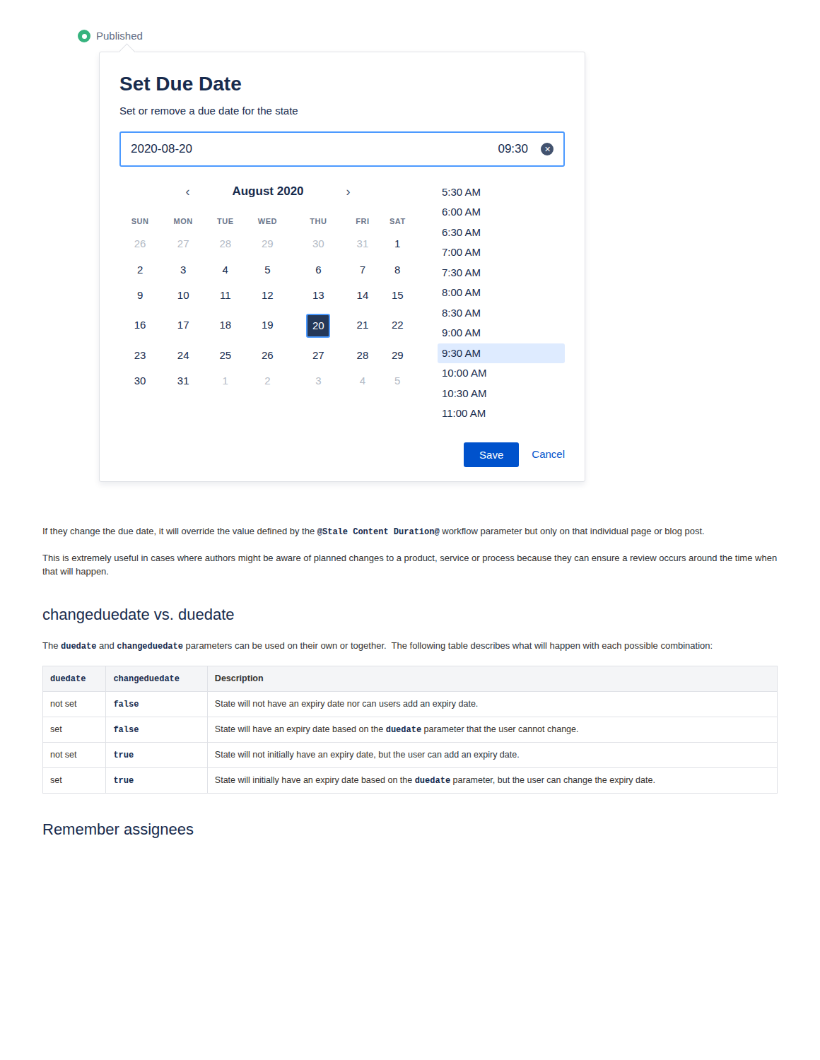Published
Set Due Date
Set or remove a due date for the state
2020-08-20 09:30 ✕
‹ August 2020 ›
| SUN | MON | TUE | WED | THU | FRI | SAT |
| --- | --- | --- | --- | --- | --- | --- |
| 26 | 27 | 28 | 29 | 30 | 31 | 1 |
| 2 | 3 | 4 | 5 | 6 | 7 | 8 |
| 9 | 10 | 11 | 12 | 13 | 14 | 15 |
| 16 | 17 | 18 | 19 | 20 | 21 | 22 |
| 23 | 24 | 25 | 26 | 27 | 28 | 29 |
| 30 | 31 | 1 | 2 | 3 | 4 | 5 |
5:30 AM
6:00 AM
6:30 AM
7:00 AM
7:30 AM
8:00 AM
8:30 AM
9:00 AM
9:30 AM
10:00 AM
10:30 AM
11:00 AM
Save Cancel
If they change the due date, it will override the value defined by the @Stale Content Duration@ workflow parameter but only on that individual page or blog post.
This is extremely useful in cases where authors might be aware of planned changes to a product, service or process because they can ensure a review occurs around the time when that will happen.
changeduedate vs. duedate
The duedate and changeduedate parameters can be used on their own or together. The following table describes what will happen with each possible combination:
| duedate | changeduedate | Description |
| --- | --- | --- |
| not set | false | State will not have an expiry date nor can users add an expiry date. |
| set | false | State will have an expiry date based on the duedate parameter that the user cannot change. |
| not set | true | State will not initially have an expiry date, but the user can add an expiry date. |
| set | true | State will initially have an expiry date based on the duedate parameter, but the user can change the expiry date. |
Remember assignees